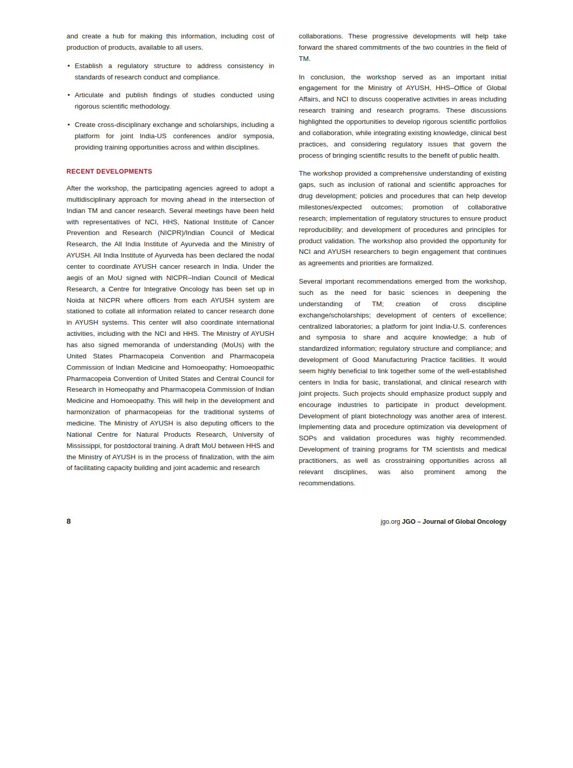and create a hub for making this information, including cost of production of products, available to all users.
Establish a regulatory structure to address consistency in standards of research conduct and compliance.
Articulate and publish findings of studies conducted using rigorous scientific methodology.
Create cross-disciplinary exchange and scholarships, including a platform for joint India-US conferences and/or symposia, providing training opportunities across and within disciplines.
Recent Developments
After the workshop, the participating agencies agreed to adopt a multidisciplinary approach for moving ahead in the intersection of Indian TM and cancer research. Several meetings have been held with representatives of NCI, HHS, National Institute of Cancer Prevention and Research (NICPR)/Indian Council of Medical Research, the All India Institute of Ayurveda and the Ministry of AYUSH. All India Institute of Ayurveda has been declared the nodal center to coordinate AYUSH cancer research in India. Under the aegis of an MoU signed with NICPR–Indian Council of Medical Research, a Centre for Integrative Oncology has been set up in Noida at NICPR where officers from each AYUSH system are stationed to collate all information related to cancer research done in AYUSH systems. This center will also coordinate international activities, including with the NCI and HHS. The Ministry of AYUSH has also signed memoranda of understanding (MoUs) with the United States Pharmacopeia Convention and Pharmacopeia Commission of Indian Medicine and Homoeopathy; Homoeopathic Pharmacopeia Convention of United States and Central Council for Research in Homeopathy and Pharmacopeia Commission of Indian Medicine and Homoeopathy. This will help in the development and harmonization of pharmacopeias for the traditional systems of medicine. The Ministry of AYUSH is also deputing officers to the National Centre for Natural Products Research, University of Mississippi, for postdoctoral training. A draft MoU between HHS and the Ministry of AYUSH is in the process of finalization, with the aim of facilitating capacity building and joint academic and research
collaborations. These progressive developments will help take forward the shared commitments of the two countries in the field of TM.
In conclusion, the workshop served as an important initial engagement for the Ministry of AYUSH, HHS–Office of Global Affairs, and NCI to discuss cooperative activities in areas including research training and research programs. These discussions highlighted the opportunities to develop rigorous scientific portfolios and collaboration, while integrating existing knowledge, clinical best practices, and considering regulatory issues that govern the process of bringing scientific results to the benefit of public health.
The workshop provided a comprehensive understanding of existing gaps, such as inclusion of rational and scientific approaches for drug development; policies and procedures that can help develop milestones/expected outcomes; promotion of collaborative research; implementation of regulatory structures to ensure product reproducibility; and development of procedures and principles for product validation. The workshop also provided the opportunity for NCI and AYUSH researchers to begin engagement that continues as agreements and priorities are formalized.
Several important recommendations emerged from the workshop, such as the need for basic sciences in deepening the understanding of TM; creation of cross discipline exchange/scholarships; development of centers of excellence; centralized laboratories; a platform for joint India-U.S. conferences and symposia to share and acquire knowledge; a hub of standardized information; regulatory structure and compliance; and development of Good Manufacturing Practice facilities. It would seem highly beneficial to link together some of the well-established centers in India for basic, translational, and clinical research with joint projects. Such projects should emphasize product supply and encourage industries to participate in product development. Development of plant biotechnology was another area of interest. Implementing data and procedure optimization via development of SOPs and validation procedures was highly recommended. Development of training programs for TM scientists and medical practitioners, as well as crosstraining opportunities across all relevant disciplines, was also prominent among the recommendations.
8
jgo.org JGO – Journal of Global Oncology